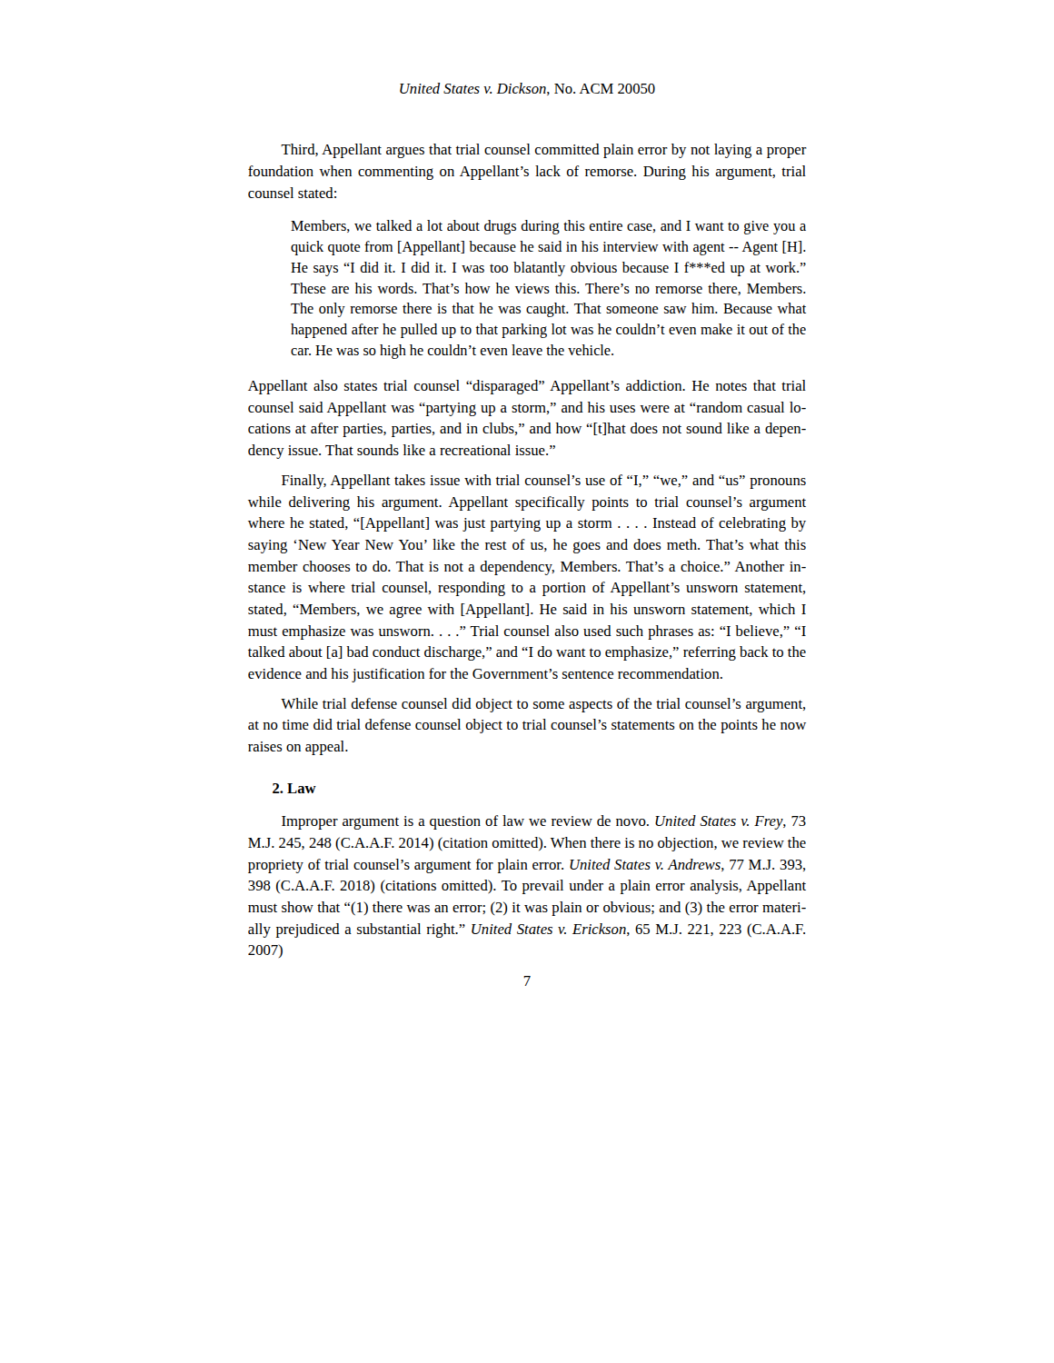United States v. Dickson, No. ACM 20050
Third, Appellant argues that trial counsel committed plain error by not laying a proper foundation when commenting on Appellant’s lack of remorse. During his argument, trial counsel stated:
Members, we talked a lot about drugs during this entire case, and I want to give you a quick quote from [Appellant] because he said in his interview with agent -- Agent [H]. He says “I did it. I did it. I was too blatantly obvious because I f***ed up at work.” These are his words. That’s how he views this. There’s no remorse there, Members. The only remorse there is that he was caught. That someone saw him. Because what happened after he pulled up to that parking lot was he couldn’t even make it out of the car. He was so high he couldn’t even leave the vehicle.
Appellant also states trial counsel “disparaged” Appellant’s addiction. He notes that trial counsel said Appellant was “partying up a storm,” and his uses were at “random casual locations at after parties, parties, and in clubs,” and how “[t]hat does not sound like a dependency issue. That sounds like a recreational issue.”
Finally, Appellant takes issue with trial counsel’s use of “I,” “we,” and “us” pronouns while delivering his argument. Appellant specifically points to trial counsel’s argument where he stated, “[Appellant] was just partying up a storm . . . . Instead of celebrating by saying ‘New Year New You’ like the rest of us, he goes and does meth. That’s what this member chooses to do. That is not a dependency, Members. That’s a choice.” Another instance is where trial counsel, responding to a portion of Appellant’s unsworn statement, stated, “Members, we agree with [Appellant]. He said in his unsworn statement, which I must emphasize was unsworn. . . .” Trial counsel also used such phrases as: “I believe,” “I talked about [a] bad conduct discharge,” and “I do want to emphasize,” referring back to the evidence and his justification for the Government’s sentence recommendation.
While trial defense counsel did object to some aspects of the trial counsel’s argument, at no time did trial defense counsel object to trial counsel’s statements on the points he now raises on appeal.
2. Law
Improper argument is a question of law we review de novo. United States v. Frey, 73 M.J. 245, 248 (C.A.A.F. 2014) (citation omitted). When there is no objection, we review the propriety of trial counsel’s argument for plain error. United States v. Andrews, 77 M.J. 393, 398 (C.A.A.F. 2018) (citations omitted). To prevail under a plain error analysis, Appellant must show that “(1) there was an error; (2) it was plain or obvious; and (3) the error materially prejudiced a substantial right.” United States v. Erickson, 65 M.J. 221, 223 (C.A.A.F. 2007)
7